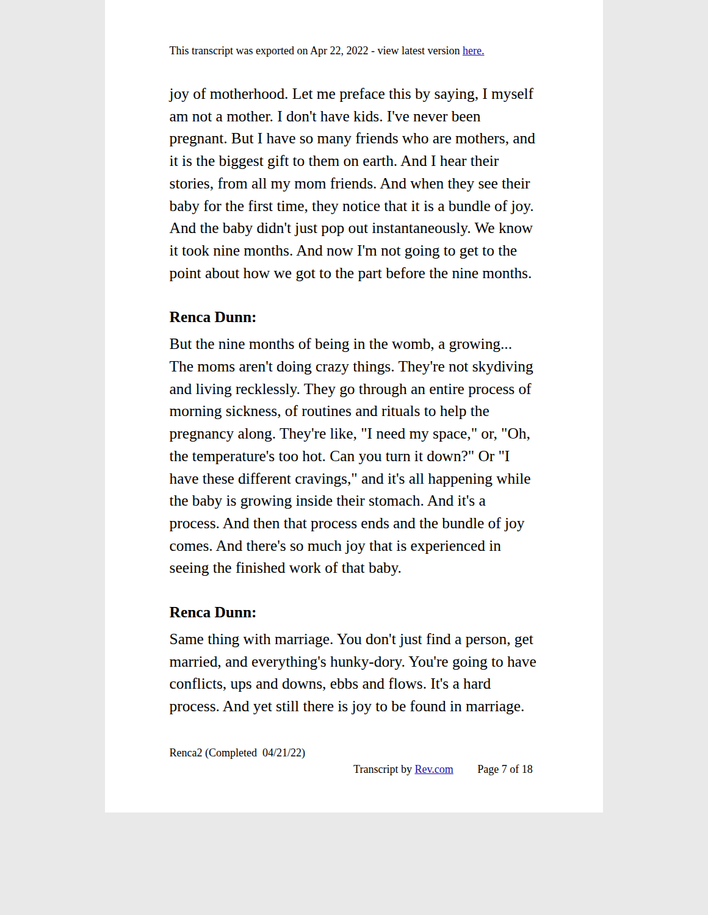This transcript was exported on Apr 22, 2022 - view latest version here.
joy of motherhood. Let me preface this by saying, I myself am not a mother. I don't have kids. I've never been pregnant. But I have so many friends who are mothers, and it is the biggest gift to them on earth. And I hear their stories, from all my mom friends. And when they see their baby for the first time, they notice that it is a bundle of joy. And the baby didn't just pop out instantaneously. We know it took nine months. And now I'm not going to get to the point about how we got to the part before the nine months.
Renca Dunn:
But the nine months of being in the womb, a growing... The moms aren't doing crazy things. They're not skydiving and living recklessly. They go through an entire process of morning sickness, of routines and rituals to help the pregnancy along. They're like, "I need my space," or, "Oh, the temperature's too hot. Can you turn it down?" Or "I have these different cravings," and it's all happening while the baby is growing inside their stomach. And it's a process. And then that process ends and the bundle of joy comes. And there's so much joy that is experienced in seeing the finished work of that baby.
Renca Dunn:
Same thing with marriage. You don't just find a person, get married, and everything's hunky-dory. You're going to have conflicts, ups and downs, ebbs and flows. It's a hard process. And yet still there is joy to be found in marriage.
Renca2 (Completed 04/21/22)
Transcript by Rev.com Page 7 of 18